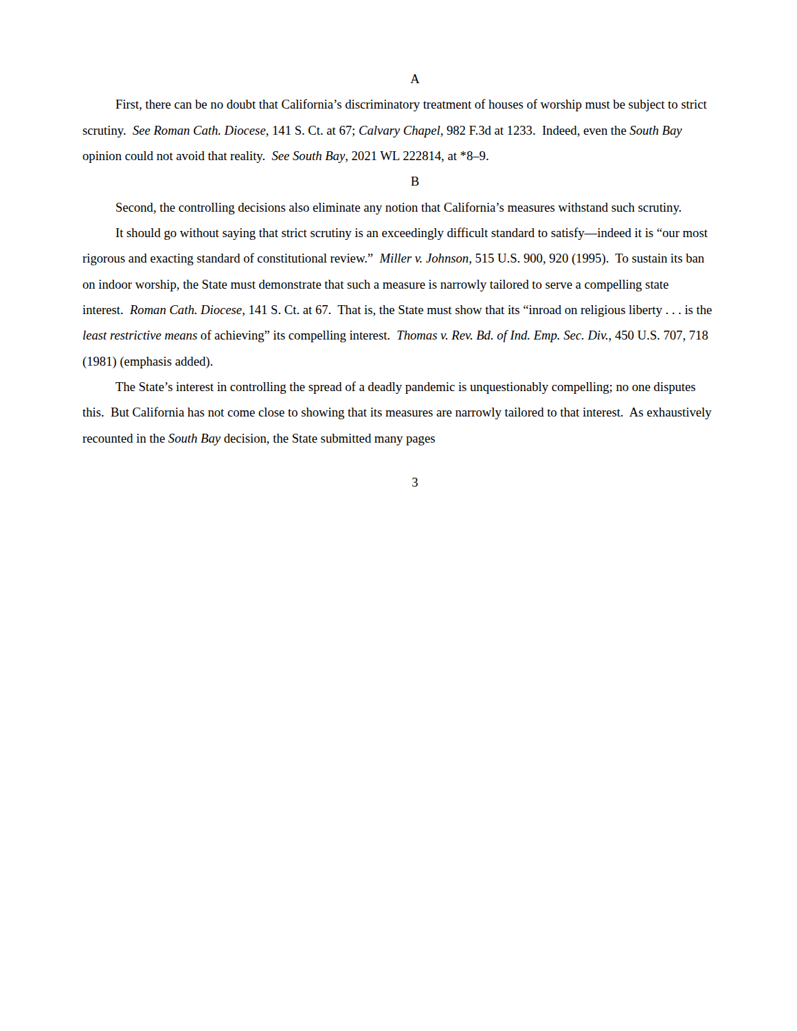A
First, there can be no doubt that California’s discriminatory treatment of houses of worship must be subject to strict scrutiny. See Roman Cath. Diocese, 141 S. Ct. at 67; Calvary Chapel, 982 F.3d at 1233. Indeed, even the South Bay opinion could not avoid that reality. See South Bay, 2021 WL 222814, at *8–9.
B
Second, the controlling decisions also eliminate any notion that California’s measures withstand such scrutiny.
It should go without saying that strict scrutiny is an exceedingly difficult standard to satisfy—indeed it is “our most rigorous and exacting standard of constitutional review.” Miller v. Johnson, 515 U.S. 900, 920 (1995). To sustain its ban on indoor worship, the State must demonstrate that such a measure is narrowly tailored to serve a compelling state interest. Roman Cath. Diocese, 141 S. Ct. at 67. That is, the State must show that its “inroad on religious liberty . . . is the least restrictive means of achieving” its compelling interest. Thomas v. Rev. Bd. of Ind. Emp. Sec. Div., 450 U.S. 707, 718 (1981) (emphasis added).
The State’s interest in controlling the spread of a deadly pandemic is unquestionably compelling; no one disputes this. But California has not come close to showing that its measures are narrowly tailored to that interest. As exhaustively recounted in the South Bay decision, the State submitted many pages
3